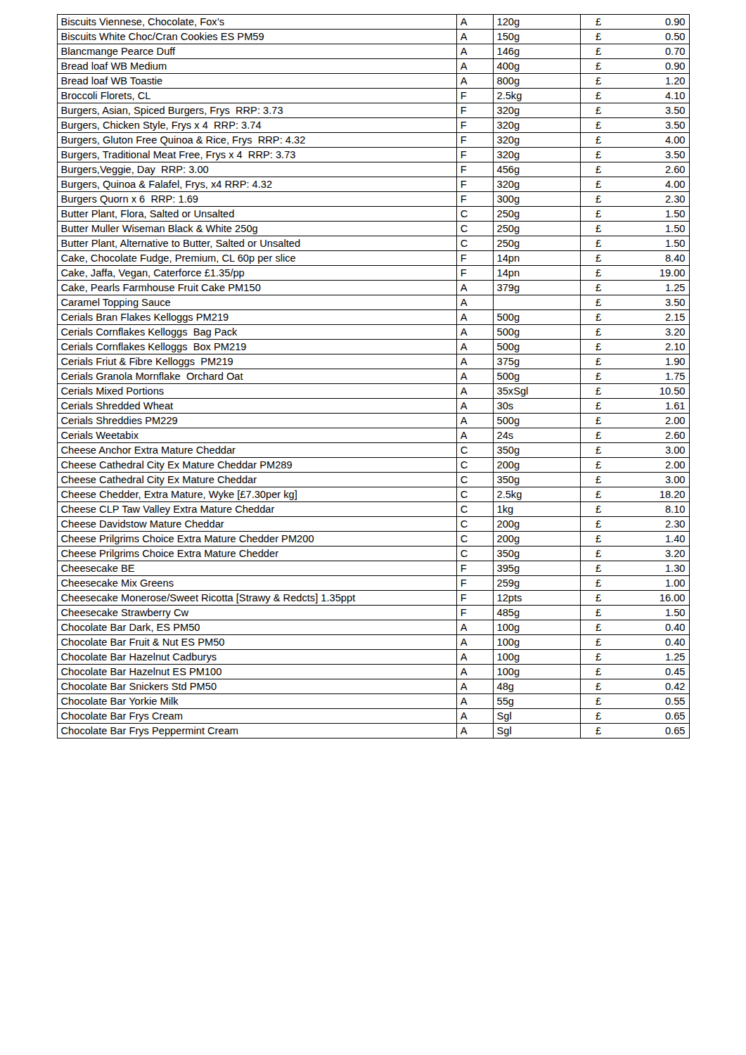| Biscuits Viennese, Chocolate, Fox’s | A | 120g | £ | 0.90 |
| Biscuits White Choc/Cran Cookies ES PM59 | A | 150g | £ | 0.50 |
| Blancmange Pearce Duff | A | 146g | £ | 0.70 |
| Bread loaf WB Medium | A | 400g | £ | 0.90 |
| Bread loaf WB Toastie | A | 800g | £ | 1.20 |
| Broccoli Florets, CL | F | 2.5kg | £ | 4.10 |
| Burgers, Asian, Spiced Burgers, Frys RRP: 3.73 | F | 320g | £ | 3.50 |
| Burgers, Chicken Style, Frys x 4 RRP: 3.74 | F | 320g | £ | 3.50 |
| Burgers, Gluton Free Quinoa & Rice, Frys RRP: 4.32 | F | 320g | £ | 4.00 |
| Burgers, Traditional Meat Free, Frys x 4 RRP: 3.73 | F | 320g | £ | 3.50 |
| Burgers,Veggie, Day RRP: 3.00 | F | 456g | £ | 2.60 |
| Burgers, Quinoa & Falafel, Frys, x4 RRP: 4.32 | F | 320g | £ | 4.00 |
| Burgers Quorn x 6 RRP: 1.69 | F | 300g | £ | 2.30 |
| Butter Plant, Flora, Salted or Unsalted | C | 250g | £ | 1.50 |
| Butter Muller Wiseman Black & White 250g | C | 250g | £ | 1.50 |
| Butter Plant, Alternative to Butter, Salted or Unsalted | C | 250g | £ | 1.50 |
| Cake, Chocolate Fudge, Premium, CL 60p per slice | F | 14pn | £ | 8.40 |
| Cake, Jaffa, Vegan, Caterforce £1.35/pp | F | 14pn | £ | 19.00 |
| Cake, Pearls Farmhouse Fruit Cake PM150 | A | 379g | £ | 1.25 |
| Caramel Topping Sauce | A | | £ | 3.50 |
| Cerials Bran Flakes Kelloggs PM219 | A | 500g | £ | 2.15 |
| Cerials Cornflakes Kelloggs Bag Pack | A | 500g | £ | 3.20 |
| Cerials Cornflakes Kelloggs Box PM219 | A | 500g | £ | 2.10 |
| Cerials Friut & Fibre Kelloggs PM219 | A | 375g | £ | 1.90 |
| Cerials Granola Mornflake Orchard Oat | A | 500g | £ | 1.75 |
| Cerials Mixed Portions | A | 35xSgl | £ | 10.50 |
| Cerials Shredded Wheat | A | 30s | £ | 1.61 |
| Cerials Shreddies PM229 | A | 500g | £ | 2.00 |
| Cerials Weetabix | A | 24s | £ | 2.60 |
| Cheese Anchor Extra Mature Cheddar | C | 350g | £ | 3.00 |
| Cheese Cathedral City Ex Mature Cheddar PM289 | C | 200g | £ | 2.00 |
| Cheese Cathedral City Ex Mature Cheddar | C | 350g | £ | 3.00 |
| Cheese Chedder, Extra Mature, Wyke [£7.30per kg] | C | 2.5kg | £ | 18.20 |
| Cheese CLP Taw Valley Extra Mature Cheddar | C | 1kg | £ | 8.10 |
| Cheese Davidstow Mature Cheddar | C | 200g | £ | 2.30 |
| Cheese Prilgrims Choice Extra Mature Chedder PM200 | C | 200g | £ | 1.40 |
| Cheese Prilgrims Choice Extra Mature Chedder | C | 350g | £ | 3.20 |
| Cheesecake BE | F | 395g | £ | 1.30 |
| Cheesecake Mix Greens | F | 259g | £ | 1.00 |
| Cheesecake Monerose/Sweet Ricotta [Strawy & Redcts] 1.35ppt | F | 12pts | £ | 16.00 |
| Cheesecake Strawberry Cw | F | 485g | £ | 1.50 |
| Chocolate Bar Dark, ES PM50 | A | 100g | £ | 0.40 |
| Chocolate Bar Fruit & Nut ES PM50 | A | 100g | £ | 0.40 |
| Chocolate Bar Hazelnut Cadburys | A | 100g | £ | 1.25 |
| Chocolate Bar Hazelnut ES PM100 | A | 100g | £ | 0.45 |
| Chocolate Bar Snickers Std PM50 | A | 48g | £ | 0.42 |
| Chocolate Bar Yorkie Milk | A | 55g | £ | 0.55 |
| Chocolate Bar Frys Cream | A | Sgl | £ | 0.65 |
| Chocolate Bar Frys Peppermint Cream | A | Sgl | £ | 0.65 |